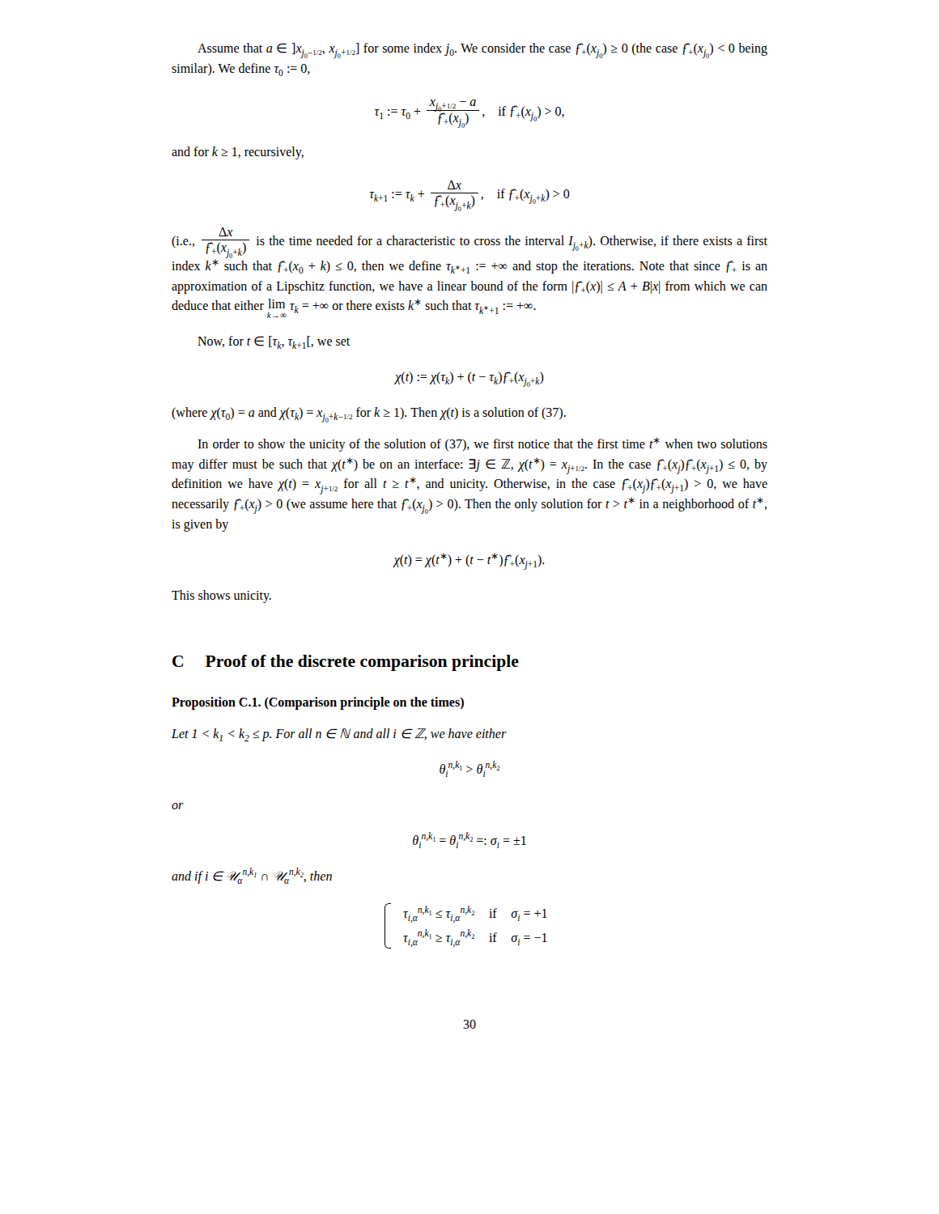Assume that a ∈ ]xj0−1/2, xj0+1/2] for some index j0. We consider the case ƒ̂+(xj0) ≥ 0 (the case ƒ̂+(xj0) < 0 being similar). We define τ0 := 0,
τ1 := τ0 + xj0+1/2 − a ƒ̂+(xj0) , if ƒ̂+(xj0) > 0,
and for k ≥ 1, recursively,
τk+1 := τk + Δx ƒ̂+(xj0+k) , if ƒ̂+(xj0+k) > 0
(i.e., Δx ƒ̂+(xj0+k) is the time needed for a characteristic to cross the interval Ij0+k). Otherwise, if there exists a first index k∗ such that ƒ̂+(x0 + k) ≤ 0, then we define τk∗+1 := +∞ and stop the iterations. Note that since ƒ̂+ is an approximation of a Lipschitz function, we have a linear bound of the form |ƒ̂+(x)| ≤ A + B|x| from which we can deduce that either lim k→∞ τk = +∞ or there exists k∗ such that τk∗+1 := +∞.
Now, for t ∈ [τk, τk+1[, we set
χ(t) := χ(τk) + (t − τk)ƒ̂+(xj0+k)
(where χ(τ0) = a and χ(τk) = xj0+k−1/2 for k ≥ 1). Then χ(t) is a solution of (37).
In order to show the unicity of the solution of (37), we first notice that the first time t∗ when two solutions may differ must be such that χ(t∗) be on an interface: ∃j ∈ ℤ, χ(t∗) = xj+1/2. In the case ƒ̂+(xj)ƒ̂+(xj+1) ≤ 0, by definition we have χ(t) = xj+1/2 for all t ≥ t∗, and unicity. Otherwise, in the case ƒ̂+(xj)ƒ̂+(xj+1) > 0, we have necessarily ƒ̂+(xj) > 0 (we assume here that ƒ̂+(xj0) > 0). Then the only solution for t > t∗ in a neighborhood of t∗, is given by
χ(t) = χ(t∗) + (t − t∗)ƒ̂+(xj+1).
This shows unicity.
CProof of the discrete comparison principle
Proposition C.1. (Comparison principle on the times)
Let 1 < k1 < k2 ≤ p. For all n ∈ ℕ and all i ∈ ℤ, we have either
θin,k1 > θin,k2
or
θin,k1 = θin,k2 =: σi = ±1
and if i ∈ 𝒰αn,k1 ∩ 𝒰αn,k2, then
| τ i , α n , k 1 ≤ τ i , α n , k 2 | if | σ i = +1 |
| τ i , α n , k 1 ≥ τ i , α n , k 2 | if | σ i = −1 |
30